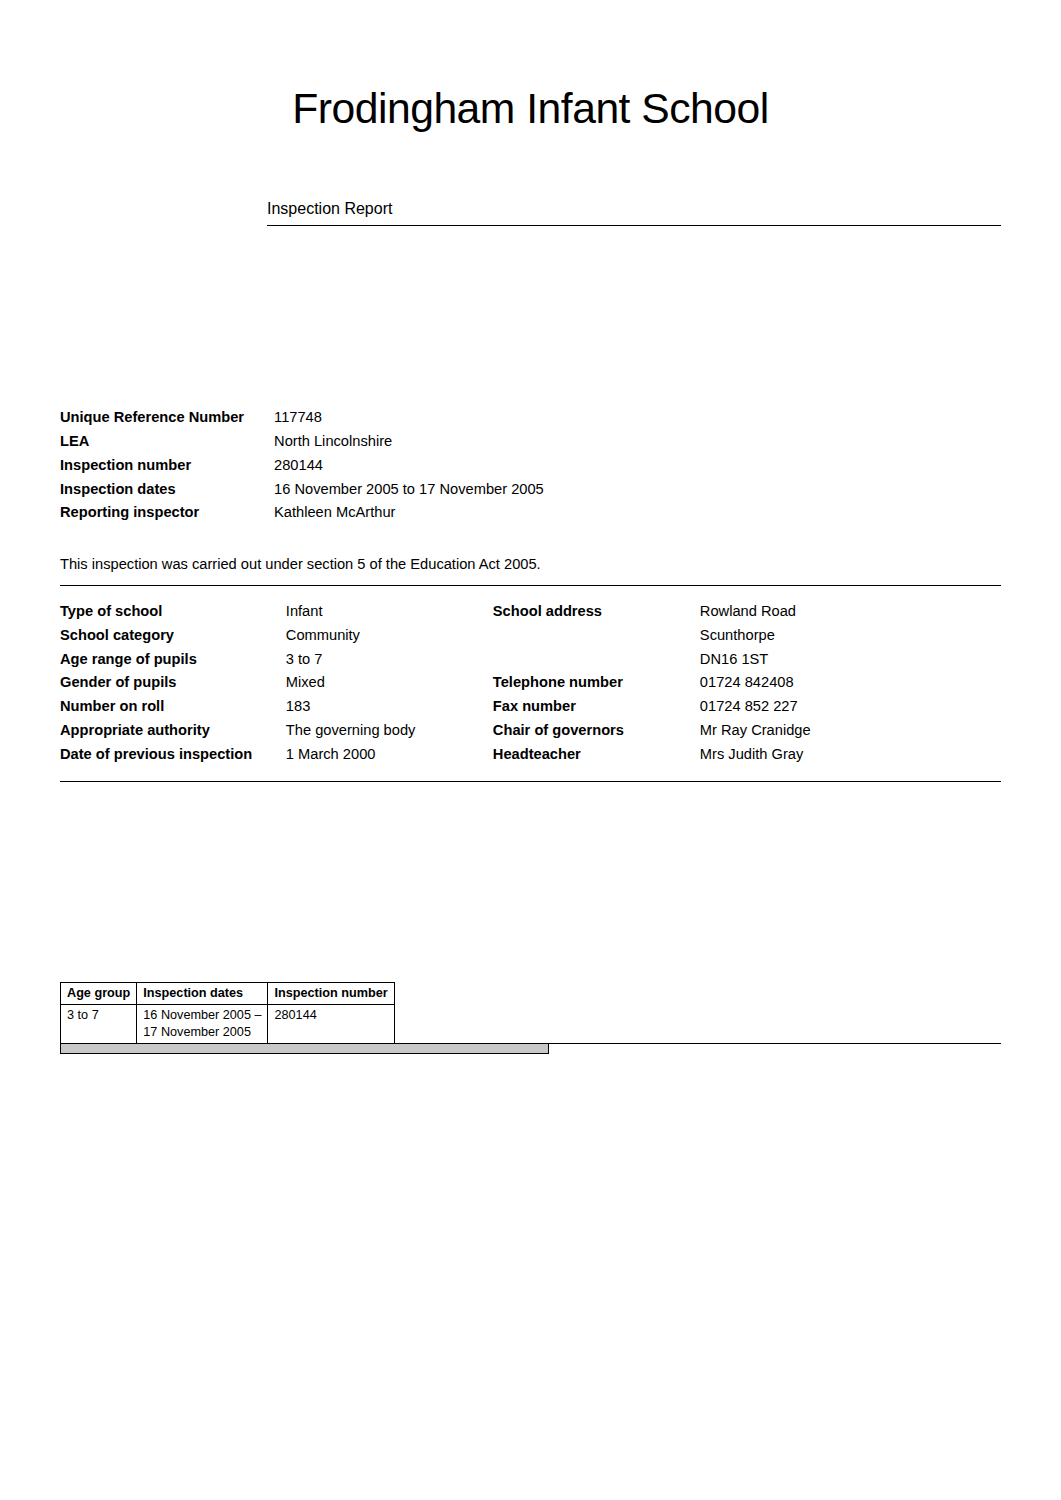Frodingham Infant School
Inspection Report
| Unique Reference Number | 117748 |
| LEA | North Lincolnshire |
| Inspection number | 280144 |
| Inspection dates | 16 November 2005 to 17 November 2005 |
| Reporting inspector | Kathleen McArthur |
This inspection was carried out under section 5 of the Education Act 2005.
| Type of school | Infant | School address | Rowland Road |
| School category | Community | | Scunthorpe |
| Age range of pupils | 3 to 7 | | DN16 1ST |
| Gender of pupils | Mixed | Telephone number | 01724 842408 |
| Number on roll | 183 | Fax number | 01724 852 227 |
| Appropriate authority | The governing body | Chair of governors | Mr Ray Cranidge |
| Date of previous inspection | 1 March 2000 | Headteacher | Mrs Judith Gray |
| Age group | Inspection dates | Inspection number |
| --- | --- | --- |
| 3 to 7 | 16 November 2005 – 17 November 2005 | 280144 |